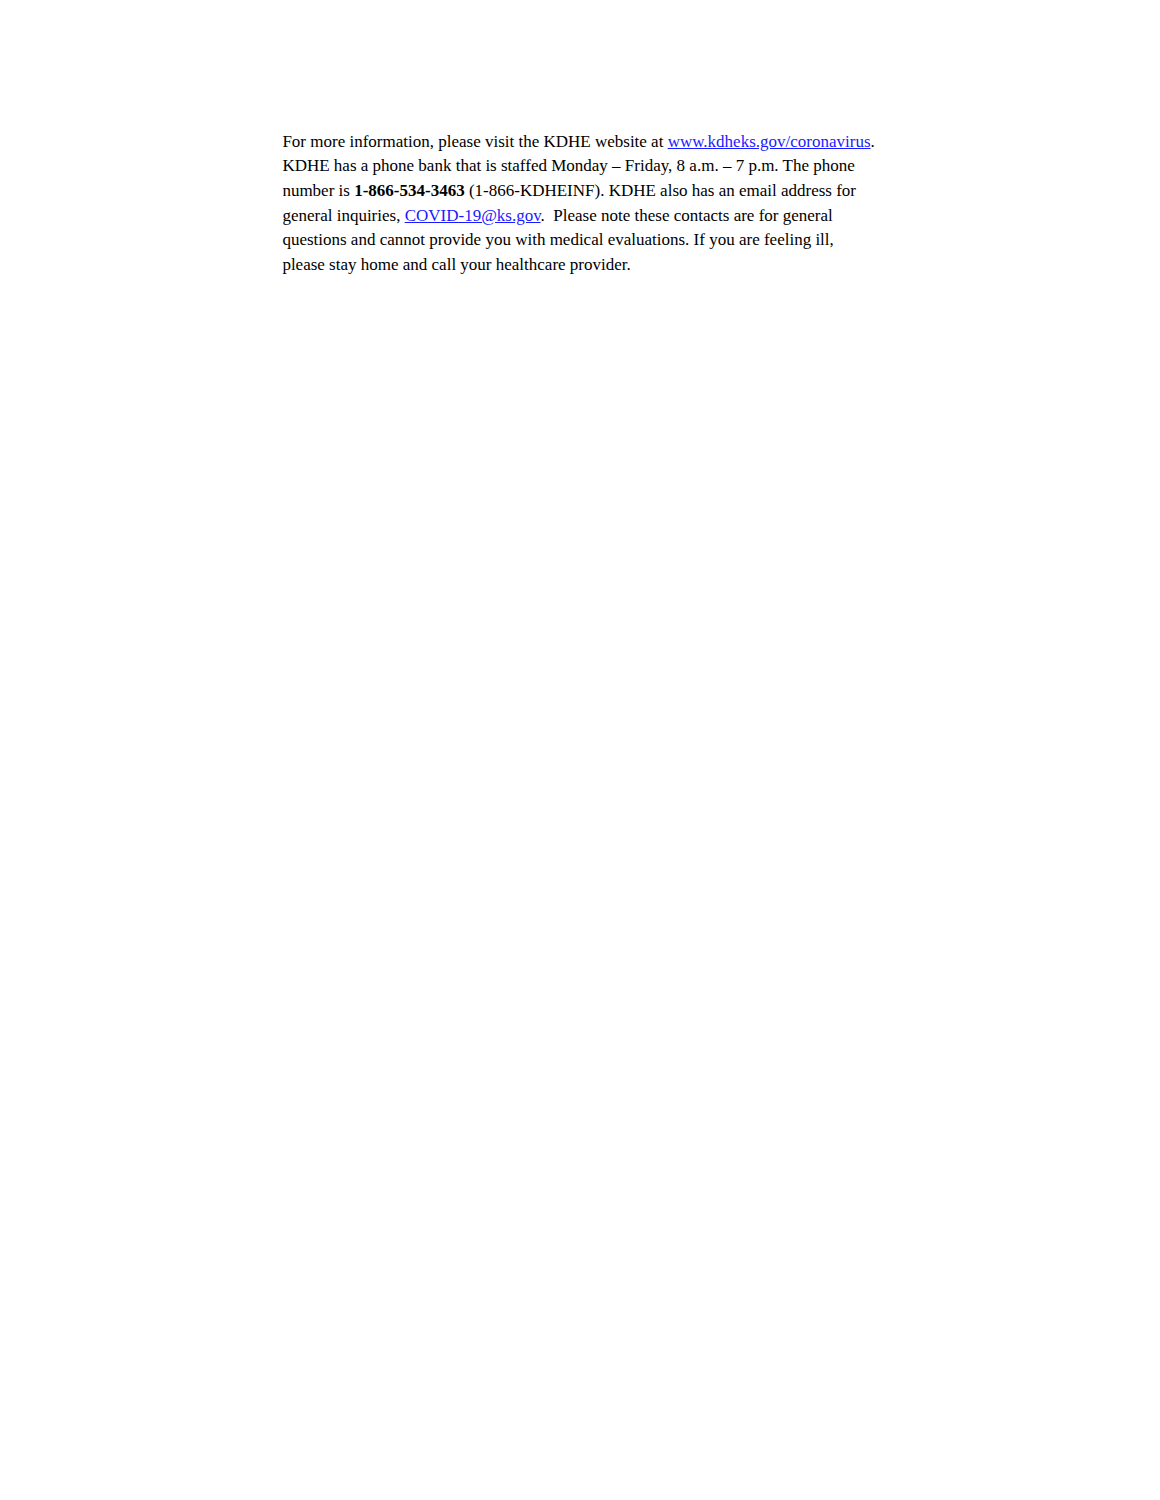For more information, please visit the KDHE website at www.kdheks.gov/coronavirus. KDHE has a phone bank that is staffed Monday – Friday, 8 a.m. – 7 p.m. The phone number is 1-866-534-3463 (1-866-KDHEINF). KDHE also has an email address for general inquiries, COVID-19@ks.gov. Please note these contacts are for general questions and cannot provide you with medical evaluations. If you are feeling ill, please stay home and call your healthcare provider.